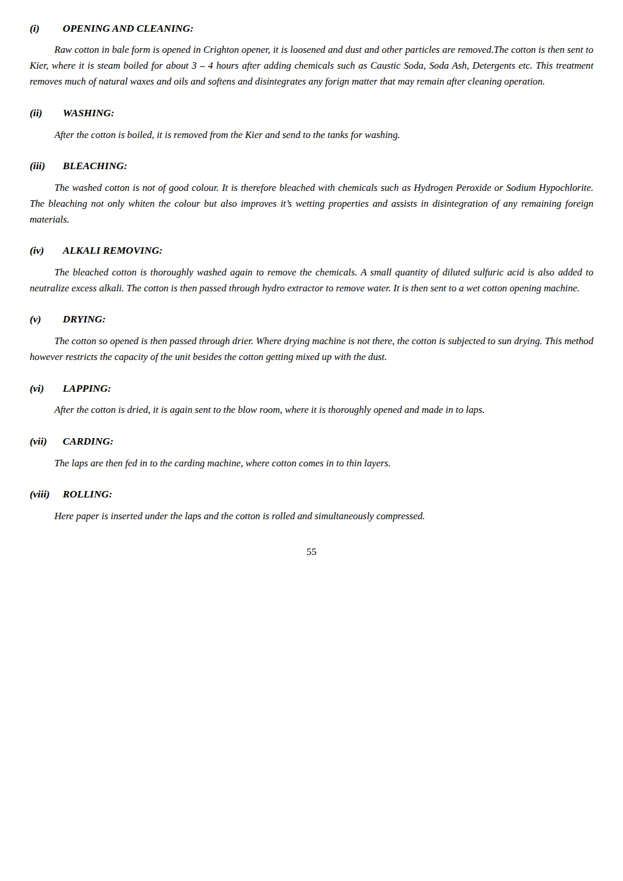(i) OPENING AND CLEANING:
Raw cotton in bale form is opened in Crighton opener, it is loosened and dust and other particles are removed.The cotton is then sent to Kier, where it is steam boiled for about 3 – 4 hours after adding chemicals such as Caustic Soda, Soda Ash, Detergents etc. This treatment removes much of natural waxes and oils and softens and disintegrates any forign matter that may remain after cleaning operation.
(ii) WASHING:
After the cotton is boiled, it is removed from the Kier and send to the tanks for washing.
(iii) BLEACHING:
The washed cotton is not of good colour. It is therefore bleached with chemicals such as Hydrogen Peroxide or Sodium Hypochlorite. The bleaching not only whiten the colour but also improves it’s wetting properties and assists in disintegration of any remaining foreign materials.
(iv) ALKALI REMOVING:
The bleached cotton is thoroughly washed again to remove the chemicals. A small quantity of diluted sulfuric acid is also added to neutralize excess alkali. The cotton is then passed through hydro extractor to remove water. It is then sent to a wet cotton opening machine.
(v) DRYING:
The cotton so opened is then passed through drier. Where drying machine is not there, the cotton is subjected to sun drying. This method however restricts the capacity of the unit besides the cotton getting mixed up with the dust.
(vi) LAPPING:
After the cotton is dried, it is again sent to the blow room, where it is thoroughly opened and made in to laps.
(vii) CARDING:
The laps are then fed in to the carding machine, where cotton comes in to thin layers.
(viii) ROLLING:
Here paper is inserted under the laps and the cotton is rolled and simultaneously compressed.
55